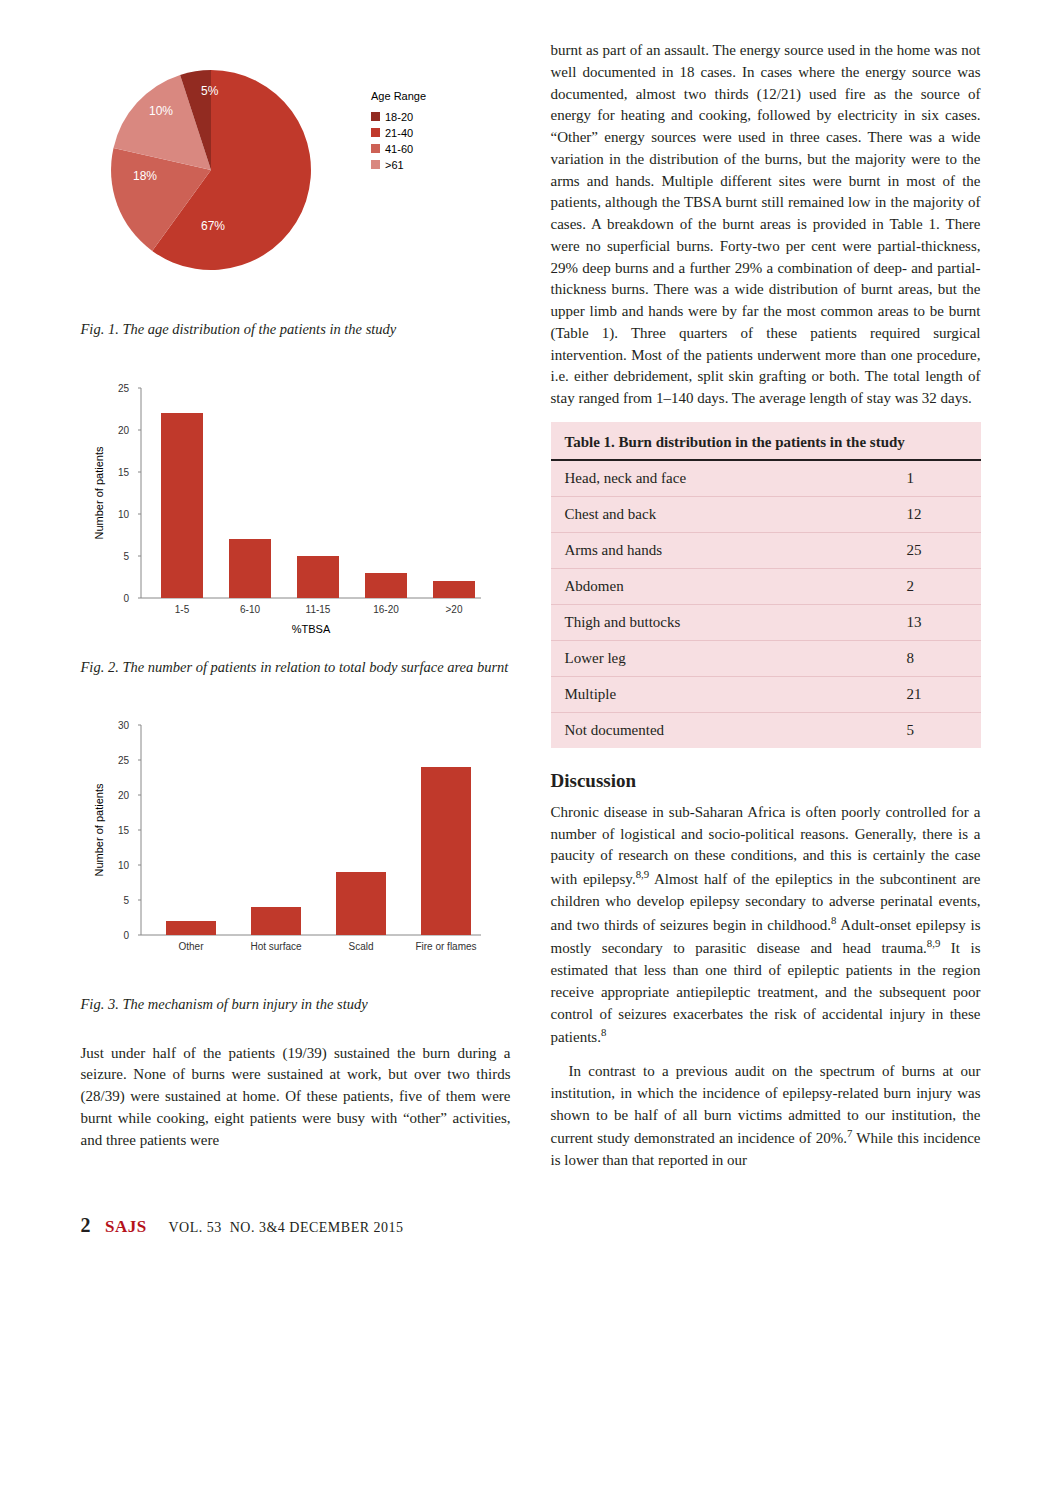5% 18% 10% 67% Age Range 18-20 21-40 41-60 >61
Fig. 1. The age distribution of the patients in the study
0 5 10 15 20 25 1-5 6-10 11-15 16-20 >20 %TBSA Number of patients
Fig. 2. The number of patients in relation to total body surface area burnt
0 5 10 15 20 25 30 Other Hot surface Scald Fire or flames Number of patients
Fig. 3. The mechanism of burn injury in the study
Just under half of the patients (19/39) sustained the burn during a seizure. None of burns were sustained at work, but over two thirds (28/39) were sustained at home. Of these patients, five of them were burnt while cooking, eight patients were busy with “other” activities, and three patients were
burnt as part of an assault. The energy source used in the home was not well documented in 18 cases. In cases where the energy source was documented, almost two thirds (12/21) used fire as the source of energy for heating and cooking, followed by electricity in six cases. “Other” energy sources were used in three cases. There was a wide variation in the distribution of the burns, but the majority were to the arms and hands. Multiple different sites were burnt in most of the patients, although the TBSA burnt still remained low in the majority of cases. A breakdown of the burnt areas is provided in Table 1. There were no superficial burns. Forty-two per cent were partial-thickness, 29% deep burns and a further 29% a combination of deep- and partial-thickness burns. There was a wide distribution of burnt areas, but the upper limb and hands were by far the most common areas to be burnt (Table 1). Three quarters of these patients required surgical intervention. Most of the patients underwent more than one procedure, i.e. either debridement, split skin grafting or both. The total length of stay ranged from 1–140 days. The average length of stay was 32 days.
Table 1. Burn distribution in the patients in the study
| Head, neck and face | 1 |
| Chest and back | 12 |
| Arms and hands | 25 |
| Abdomen | 2 |
| Thigh and buttocks | 13 |
| Lower leg | 8 |
| Multiple | 21 |
| Not documented | 5 |
Discussion
Chronic disease in sub-Saharan Africa is often poorly controlled for a number of logistical and socio-political reasons. Generally, there is a paucity of research on these conditions, and this is certainly the case with epilepsy.8,9 Almost half of the epileptics in the subcontinent are children who develop epilepsy secondary to adverse perinatal events, and two thirds of seizures begin in childhood.8 Adult-onset epilepsy is mostly secondary to parasitic disease and head trauma.8,9 It is estimated that less than one third of epileptic patients in the region receive appropriate antiepileptic treatment, and the subsequent poor control of seizures exacerbates the risk of accidental injury in these patients.8
In contrast to a previous audit on the spectrum of burns at our institution, in which the incidence of epilepsy-related burn injury was shown to be half of all burn victims admitted to our institution, the current study demonstrated an incidence of 20%.7 While this incidence is lower than that reported in our
2 SAJS VOL. 53 NO. 3&4 DECEMBER 2015